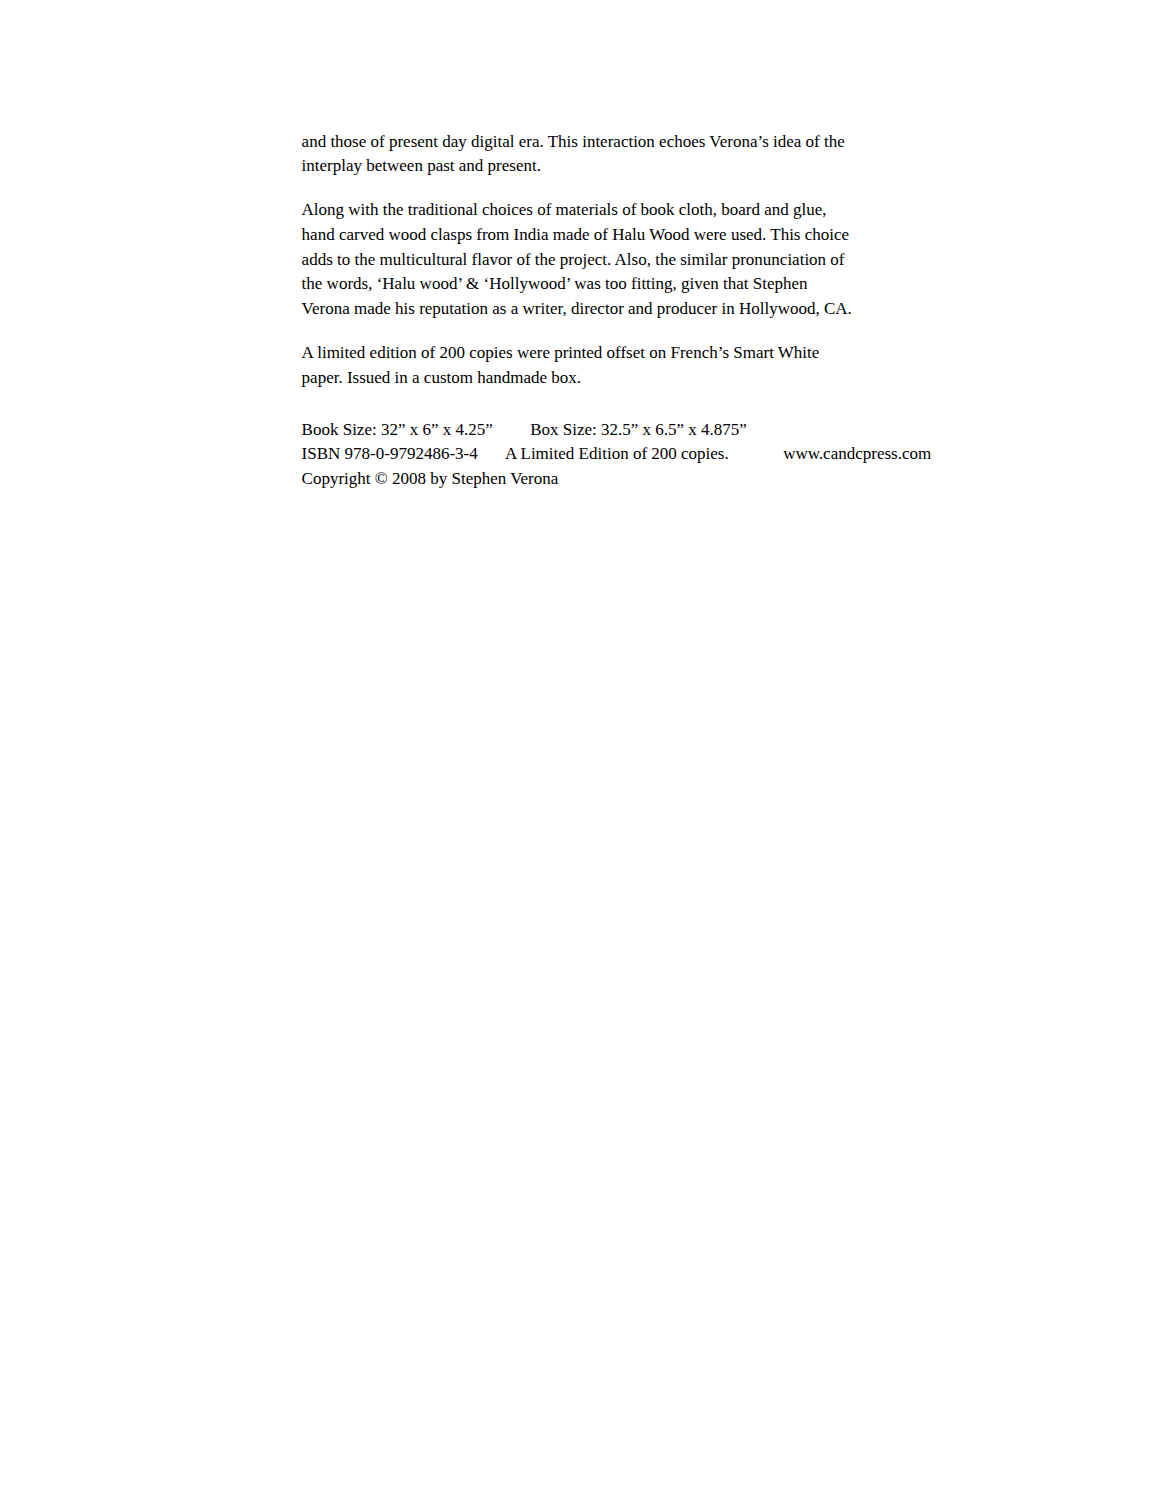and those of present day digital era. This interaction echoes Verona’s idea of the interplay between past and present.
Along with the traditional choices of materials of book cloth, board and glue, hand carved wood clasps from India made of Halu Wood were used. This choice adds to the multicultural flavor of the project. Also, the similar pronunciation of the words, ‘Halu wood’ & ‘Hollywood’ was too fitting, given that Stephen Verona made his reputation as a writer, director and producer in Hollywood, CA.
A limited edition of 200 copies were printed offset on French’s Smart White paper. Issued in a custom handmade box.
Book Size: 32” x 6” x 4.25” Box Size: 32.5” x 6.5” x 4.875” ISBN 978-0-9792486-3-4 A Limited Edition of 200 copies. www.candcpress.com Copyright © 2008 by Stephen Verona